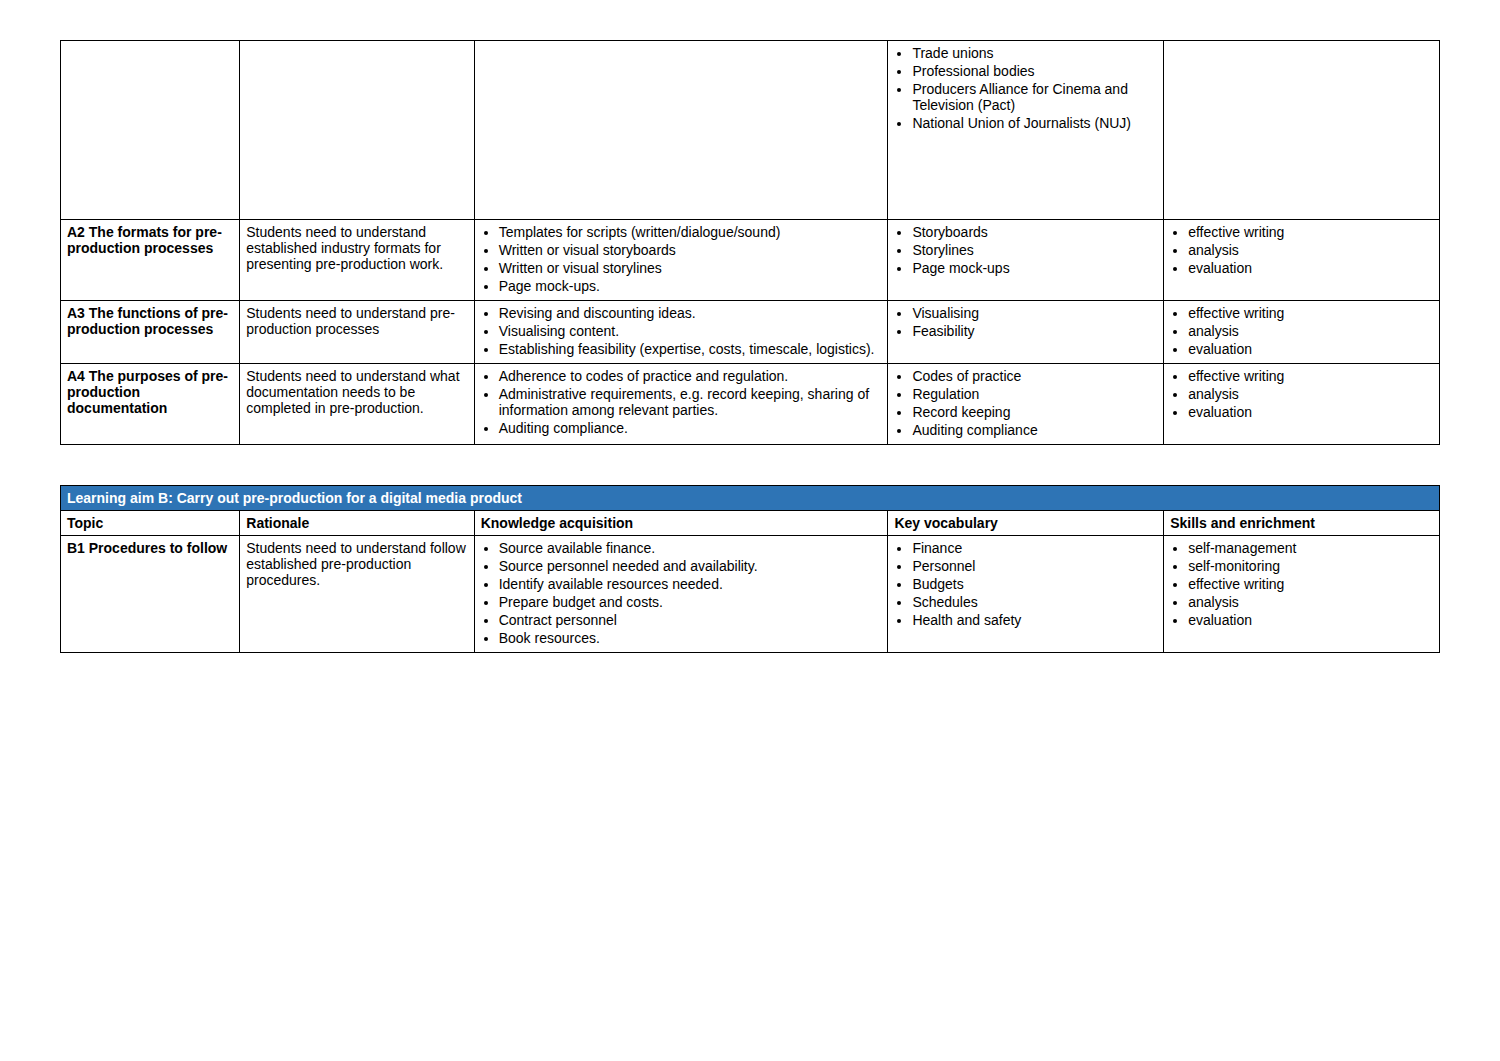| | | | Trade unions Professional bodies Producers Alliance for Cinema and Television (Pact) National Union of Journalists (NUJ) | |
| A2 The formats for pre-production processes | Students need to understand established industry formats for presenting pre-production work. | Templates for scripts (written/dialogue/sound) Written or visual storyboards Written or visual storylines Page mock-ups. | Storyboards Storylines Page mock-ups | effective writing analysis evaluation |
| A3 The functions of pre-production processes | Students need to understand pre-production processes | Revising and discounting ideas. Visualising content. Establishing feasibility (expertise, costs, timescale, logistics). | Visualising Feasibility | effective writing analysis evaluation |
| A4 The purposes of pre-production documentation | Students need to understand what documentation needs to be completed in pre-production. | Adherence to codes of practice and regulation. Administrative requirements, e.g. record keeping, sharing of information among relevant parties. Auditing compliance. | Codes of practice Regulation Record keeping Auditing compliance | effective writing analysis evaluation |
| Learning aim B: Carry out pre-production for a digital media product |
| Topic | Rationale | Knowledge acquisition | Key vocabulary | Skills and enrichment |
| B1 Procedures to follow | Students need to understand follow established pre-production procedures. | Source available finance. Source personnel needed and availability. Identify available resources needed. Prepare budget and costs. Contract personnel Book resources. | Finance Personnel Budgets Schedules Health and safety | self-management self-monitoring effective writing analysis evaluation |